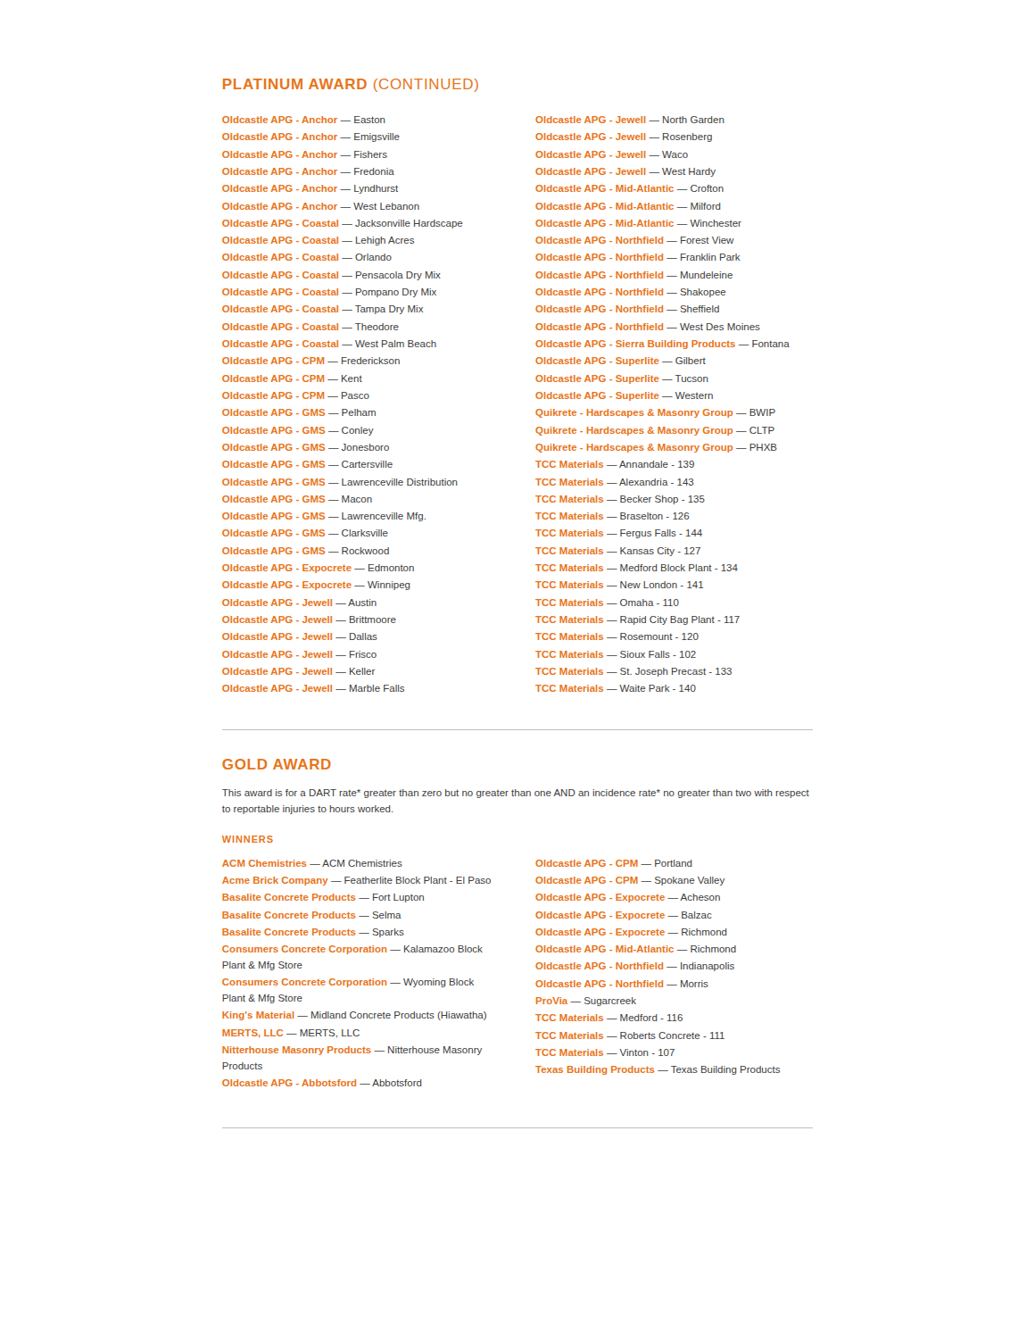Platinum Award (Continued)
Oldcastle APG - Anchor — Easton
Oldcastle APG - Anchor — Emigsville
Oldcastle APG - Anchor — Fishers
Oldcastle APG - Anchor — Fredonia
Oldcastle APG - Anchor — Lyndhurst
Oldcastle APG - Anchor — West Lebanon
Oldcastle APG - Coastal — Jacksonville Hardscape
Oldcastle APG - Coastal — Lehigh Acres
Oldcastle APG - Coastal — Orlando
Oldcastle APG - Coastal — Pensacola Dry Mix
Oldcastle APG - Coastal — Pompano Dry Mix
Oldcastle APG - Coastal — Tampa Dry Mix
Oldcastle APG - Coastal — Theodore
Oldcastle APG - Coastal — West Palm Beach
Oldcastle APG - CPM — Frederickson
Oldcastle APG - CPM — Kent
Oldcastle APG - CPM — Pasco
Oldcastle APG - GMS — Pelham
Oldcastle APG - GMS — Conley
Oldcastle APG - GMS — Jonesboro
Oldcastle APG - GMS — Cartersville
Oldcastle APG - GMS — Lawrenceville Distribution
Oldcastle APG - GMS — Macon
Oldcastle APG - GMS — Lawrenceville Mfg.
Oldcastle APG - GMS — Clarksville
Oldcastle APG - GMS — Rockwood
Oldcastle APG - Expocrete — Edmonton
Oldcastle APG - Expocrete — Winnipeg
Oldcastle APG - Jewell — Austin
Oldcastle APG - Jewell — Brittmoore
Oldcastle APG - Jewell — Dallas
Oldcastle APG - Jewell — Frisco
Oldcastle APG - Jewell — Keller
Oldcastle APG - Jewell — Marble Falls
Oldcastle APG - Jewell — North Garden
Oldcastle APG - Jewell — Rosenberg
Oldcastle APG - Jewell — Waco
Oldcastle APG - Jewell — West Hardy
Oldcastle APG - Mid-Atlantic — Crofton
Oldcastle APG - Mid-Atlantic — Milford
Oldcastle APG - Mid-Atlantic — Winchester
Oldcastle APG - Northfield — Forest View
Oldcastle APG - Northfield — Franklin Park
Oldcastle APG - Northfield — Mundeleine
Oldcastle APG - Northfield — Shakopee
Oldcastle APG - Northfield — Sheffield
Oldcastle APG - Northfield — West Des Moines
Oldcastle APG - Sierra Building Products — Fontana
Oldcastle APG - Superlite — Gilbert
Oldcastle APG - Superlite — Tucson
Oldcastle APG - Superlite — Western
Quikrete - Hardscapes & Masonry Group — BWIP
Quikrete - Hardscapes & Masonry Group — CLTP
Quikrete - Hardscapes & Masonry Group — PHXB
TCC Materials — Annandale - 139
TCC Materials — Alexandria - 143
TCC Materials — Becker Shop - 135
TCC Materials — Braselton - 126
TCC Materials — Fergus Falls - 144
TCC Materials — Kansas City - 127
TCC Materials — Medford Block Plant - 134
TCC Materials — New London - 141
TCC Materials — Omaha - 110
TCC Materials — Rapid City Bag Plant - 117
TCC Materials — Rosemount - 120
TCC Materials — Sioux Falls - 102
TCC Materials — St. Joseph Precast - 133
TCC Materials — Waite Park - 140
Gold Award
This award is for a DART rate* greater than zero but no greater than one AND an incidence rate* no greater than two with respect to reportable injuries to hours worked.
Winners
ACM Chemistries — ACM Chemistries
Acme Brick Company — Featherlite Block Plant - El Paso
Basalite Concrete Products — Fort Lupton
Basalite Concrete Products — Selma
Basalite Concrete Products — Sparks
Consumers Concrete Corporation — Kalamazoo Block Plant & Mfg Store
Consumers Concrete Corporation — Wyoming Block Plant & Mfg Store
King's Material — Midland Concrete Products (Hiawatha)
MERTS, LLC — MERTS, LLC
Nitterhouse Masonry Products — Nitterhouse Masonry Products
Oldcastle APG - Abbotsford — Abbotsford
Oldcastle APG - CPM — Portland
Oldcastle APG - CPM — Spokane Valley
Oldcastle APG - Expocrete — Acheson
Oldcastle APG - Expocrete — Balzac
Oldcastle APG - Expocrete — Richmond
Oldcastle APG - Mid-Atlantic — Richmond
Oldcastle APG - Northfield — Indianapolis
Oldcastle APG - Northfield — Morris
ProVia — Sugarcreek
TCC Materials — Medford - 116
TCC Materials — Roberts Concrete - 111
TCC Materials — Vinton - 107
Texas Building Products — Texas Building Products